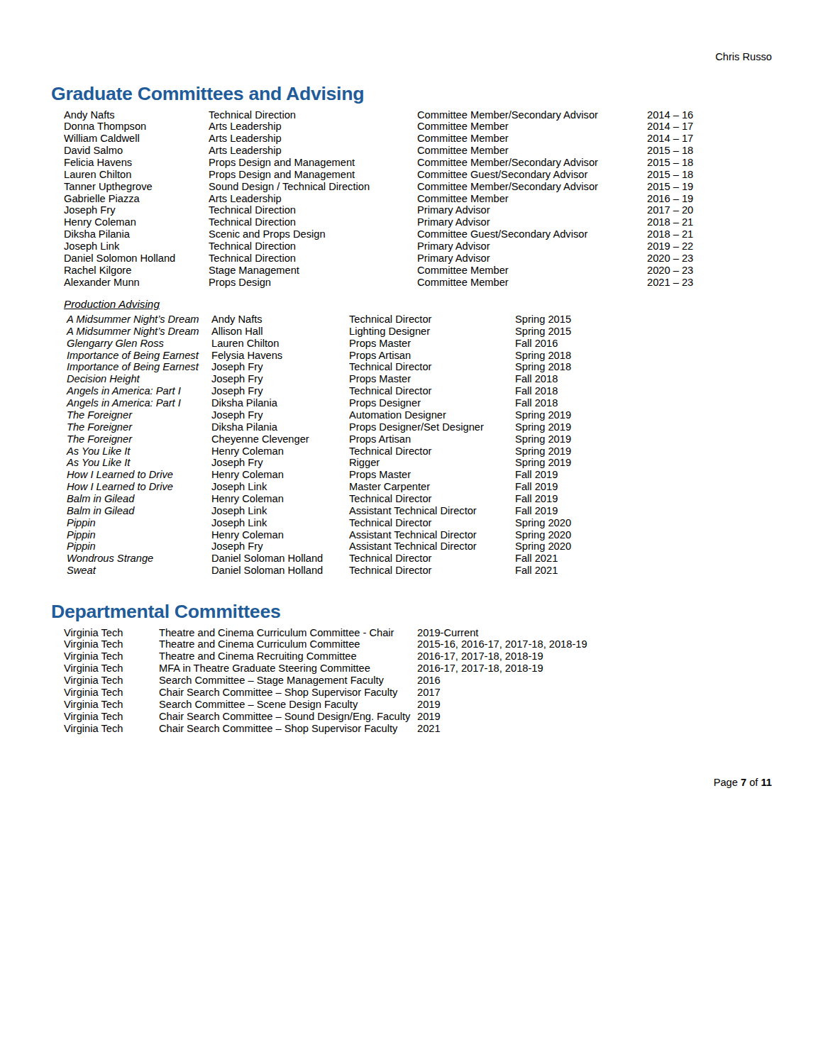Chris Russo
Graduate Committees and Advising
| Andy Nafts | Technical Direction | Committee Member/Secondary Advisor | 2014 – 16 |
| Donna Thompson | Arts Leadership | Committee Member | 2014 – 17 |
| William Caldwell | Arts Leadership | Committee Member | 2014 – 17 |
| David Salmo | Arts Leadership | Committee Member | 2015 – 18 |
| Felicia Havens | Props Design and Management | Committee Member/Secondary Advisor | 2015 – 18 |
| Lauren Chilton | Props Design and Management | Committee Guest/Secondary Advisor | 2015 – 18 |
| Tanner Upthegrove | Sound Design / Technical Direction | Committee Member/Secondary Advisor | 2015 – 19 |
| Gabrielle Piazza | Arts Leadership | Committee Member | 2016 – 19 |
| Joseph Fry | Technical Direction | Primary Advisor | 2017 – 20 |
| Henry Coleman | Technical Direction | Primary Advisor | 2018 – 21 |
| Diksha Pilania | Scenic and Props Design | Committee Guest/Secondary Advisor | 2018 – 21 |
| Joseph Link | Technical Direction | Primary Advisor | 2019 – 22 |
| Daniel Solomon Holland | Technical Direction | Primary Advisor | 2020 – 23 |
| Rachel Kilgore | Stage Management | Committee Member | 2020 – 23 |
| Alexander Munn | Props Design | Committee Member | 2021 – 23 |
Production Advising
| A Midsummer Night’s Dream | Andy Nafts | Technical Director | Spring 2015 |
| A Midsummer Night’s Dream | Allison Hall | Lighting Designer | Spring 2015 |
| Glengarry Glen Ross | Lauren Chilton | Props Master | Fall 2016 |
| Importance of Being Earnest | Felysia Havens | Props Artisan | Spring 2018 |
| Importance of Being Earnest | Joseph Fry | Technical Director | Spring 2018 |
| Decision Height | Joseph Fry | Props Master | Fall 2018 |
| Angels in America: Part I | Joseph Fry | Technical Director | Fall 2018 |
| Angels in America: Part I | Diksha Pilania | Props Designer | Fall 2018 |
| The Foreigner | Joseph Fry | Automation Designer | Spring 2019 |
| The Foreigner | Diksha Pilania | Props Designer/Set Designer | Spring 2019 |
| The Foreigner | Cheyenne Clevenger | Props Artisan | Spring 2019 |
| As You Like It | Henry Coleman | Technical Director | Spring 2019 |
| As You Like It | Joseph Fry | Rigger | Spring 2019 |
| How I Learned to Drive | Henry Coleman | Props Master | Fall 2019 |
| How I Learned to Drive | Joseph Link | Master Carpenter | Fall 2019 |
| Balm in Gilead | Henry Coleman | Technical Director | Fall 2019 |
| Balm in Gilead | Joseph Link | Assistant Technical Director | Fall 2019 |
| Pippin | Joseph Link | Technical Director | Spring 2020 |
| Pippin | Henry Coleman | Assistant Technical Director | Spring 2020 |
| Pippin | Joseph Fry | Assistant Technical Director | Spring 2020 |
| Wondrous Strange | Daniel Soloman Holland | Technical Director | Fall 2021 |
| Sweat | Daniel Soloman Holland | Technical Director | Fall 2021 |
Departmental Committees
| Virginia Tech | Theatre and Cinema Curriculum Committee - Chair | 2019-Current |
| Virginia Tech | Theatre and Cinema Curriculum Committee | 2015-16, 2016-17, 2017-18, 2018-19 |
| Virginia Tech | Theatre and Cinema Recruiting Committee | 2016-17, 2017-18, 2018-19 |
| Virginia Tech | MFA in Theatre Graduate Steering Committee | 2016-17, 2017-18, 2018-19 |
| Virginia Tech | Search Committee – Stage Management Faculty | 2016 |
| Virginia Tech | Chair Search Committee – Shop Supervisor Faculty | 2017 |
| Virginia Tech | Search Committee – Scene Design Faculty | 2019 |
| Virginia Tech | Chair Search Committee – Sound Design/Eng. Faculty | 2019 |
| Virginia Tech | Chair Search Committee – Shop Supervisor Faculty | 2021 |
Page 7 of 11